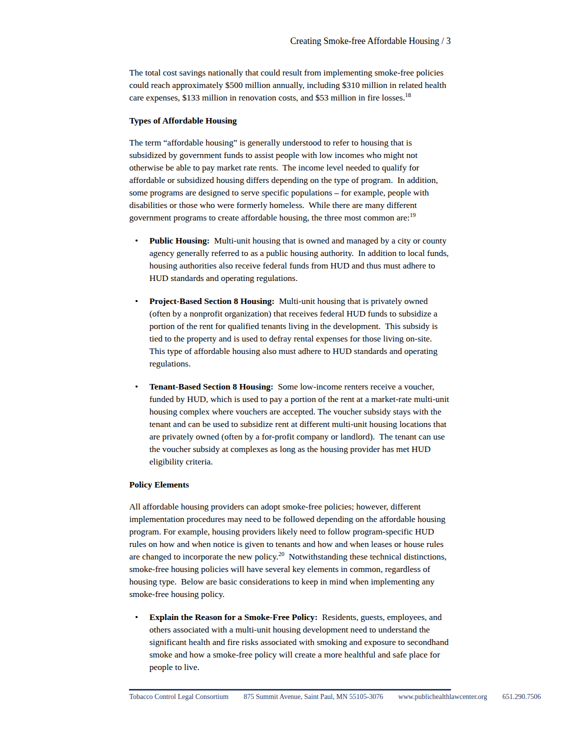Creating Smoke-free Affordable Housing / 3
The total cost savings nationally that could result from implementing smoke-free policies could reach approximately $500 million annually, including $310 million in related health care expenses, $133 million in renovation costs, and $53 million in fire losses.18
Types of Affordable Housing
The term “affordable housing” is generally understood to refer to housing that is subsidized by government funds to assist people with low incomes who might not otherwise be able to pay market rate rents. The income level needed to qualify for affordable or subsidized housing differs depending on the type of program. In addition, some programs are designed to serve specific populations – for example, people with disabilities or those who were formerly homeless. While there are many different government programs to create affordable housing, the three most common are:19
Public Housing: Multi-unit housing that is owned and managed by a city or county agency generally referred to as a public housing authority. In addition to local funds, housing authorities also receive federal funds from HUD and thus must adhere to HUD standards and operating regulations.
Project-Based Section 8 Housing: Multi-unit housing that is privately owned (often by a nonprofit organization) that receives federal HUD funds to subsidize a portion of the rent for qualified tenants living in the development. This subsidy is tied to the property and is used to defray rental expenses for those living on-site. This type of affordable housing also must adhere to HUD standards and operating regulations.
Tenant-Based Section 8 Housing: Some low-income renters receive a voucher, funded by HUD, which is used to pay a portion of the rent at a market-rate multi-unit housing complex where vouchers are accepted. The voucher subsidy stays with the tenant and can be used to subsidize rent at different multi-unit housing locations that are privately owned (often by a for-profit company or landlord). The tenant can use the voucher subsidy at complexes as long as the housing provider has met HUD eligibility criteria.
Policy Elements
All affordable housing providers can adopt smoke-free policies; however, different implementation procedures may need to be followed depending on the affordable housing program. For example, housing providers likely need to follow program-specific HUD rules on how and when notice is given to tenants and how and when leases or house rules are changed to incorporate the new policy.20 Notwithstanding these technical distinctions, smoke-free housing policies will have several key elements in common, regardless of housing type. Below are basic considerations to keep in mind when implementing any smoke-free housing policy.
Explain the Reason for a Smoke-Free Policy: Residents, guests, employees, and others associated with a multi-unit housing development need to understand the significant health and fire risks associated with smoking and exposure to secondhand smoke and how a smoke-free policy will create a more healthful and safe place for people to live.
Tobacco Control Legal Consortium 875 Summit Avenue, Saint Paul, MN 55105-3076 www.publichealthlawcenter.org 651.290.7506